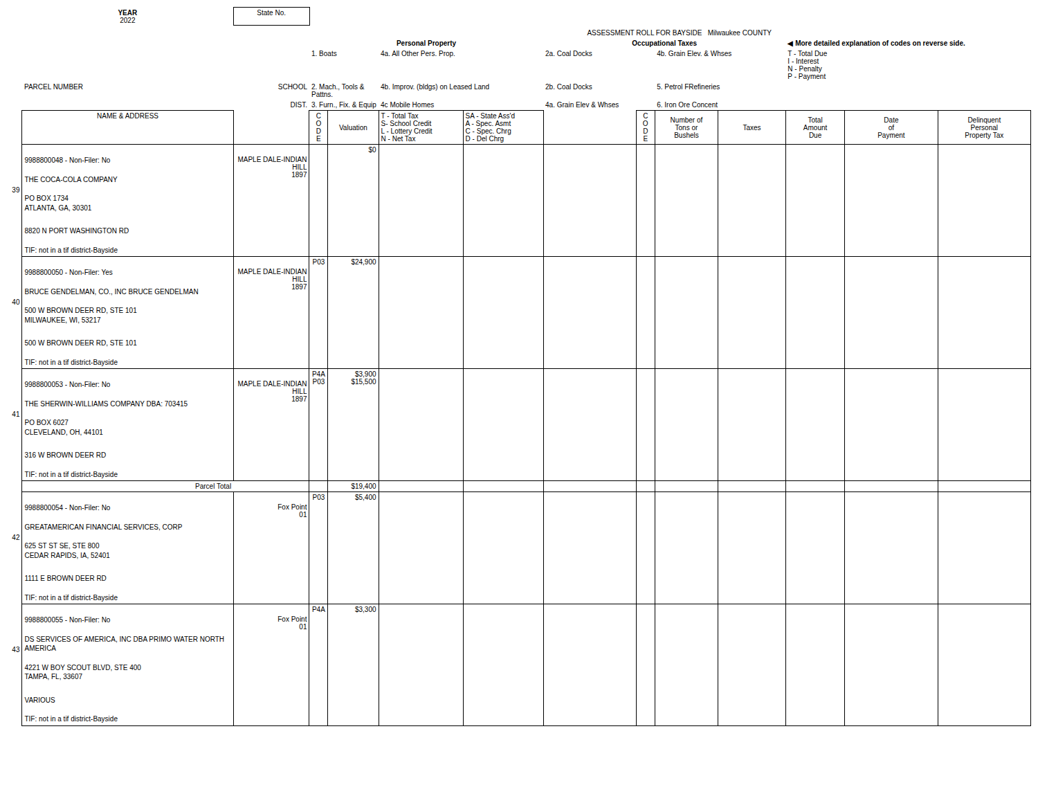| | YEAR 2022 | State No. | | |
| | ASSESSMENT ROLL FOR BAYSIDE Milwaukee COUNTY |
| | Personal Property | Occupational Taxes | ◀ More detailed explanation of codes on reverse side. |
| | 1. Boats | 4a. All Other Pers. Prop. | 2a. Coal Docks | 4b. Grain Elev. & Whses | T - Total Due I - Interest N - Penalty P - Payment |
| | PARCEL NUMBER | SCHOOL | 2. Mach., Tools & Pattns. | 4b. Improv. (bldgs) on Leased Land | 2b. Coal Docks | 5. Petrol FRefineries | |
| | | DIST. | 3. Furn., Fix. & Equip | 4c Mobile Homes | 4a. Grain Elev & Whses | 6. Iron Ore Concent | |
| | NAME & ADDRESS | | C O D E | Valuation | T - Total Tax S- School Credit L - Lottery Credit N - Net Tax | SA - State Ass'd A - Spec. Asmt C - Spec. Chrg D - Del Chrg | | C O D E | Number of Tons or Bushels | Taxes | Total Amount Due | Date of Payment | Delinquent Personal Property Tax |
| 39 | 9988800048 - Non-Filer: No THE COCA-COLA COMPANY PO BOX 1734 ATLANTA, GA, 30301 8820 N PORT WASHINGTON RD TIF: not in a tif district-Bayside | MAPLE DALE-INDIAN HILL 1897 | | $0 | | | | | | | | | |
| 40 | 9988800050 - Non-Filer: Yes BRUCE GENDELMAN, CO., INC BRUCE GENDELMAN 500 W BROWN DEER RD, STE 101 MILWAUKEE, WI, 53217 500 W BROWN DEER RD, STE 101 TIF: not in a tif district-Bayside | MAPLE DALE-INDIAN HILL 1897 | P03 | $24,900 | | | | | | | | | |
| 41 | 9988800053 - Non-Filer: No THE SHERWIN-WILLIAMS COMPANY DBA: 703415 PO BOX 6027 CLEVELAND, OH, 44101 316 W BROWN DEER RD TIF: not in a tif district-Bayside | MAPLE DALE-INDIAN HILL 1897 | P4A P03 | $3,900 $15,500 | | | | | | | | | |
| | Parcel Total | | | $19,400 | | | | | | | | | |
| 42 | 9988800054 - Non-Filer: No GREATAMERICAN FINANCIAL SERVICES, CORP 625 ST ST SE, STE 800 CEDAR RAPIDS, IA, 52401 1111 E BROWN DEER RD TIF: not in a tif district-Bayside | Fox Point 01 | P03 | $5,400 | | | | | | | | | |
| 43 | 9988800055 - Non-Filer: No DS SERVICES OF AMERICA, INC DBA PRIMO WATER NORTH AMERICA 4221 W BOY SCOUT BLVD, STE 400 TAMPA, FL, 33607 VARIOUS TIF: not in a tif district-Bayside | Fox Point 01 | P4A | $3,300 | | | | | | | | | |